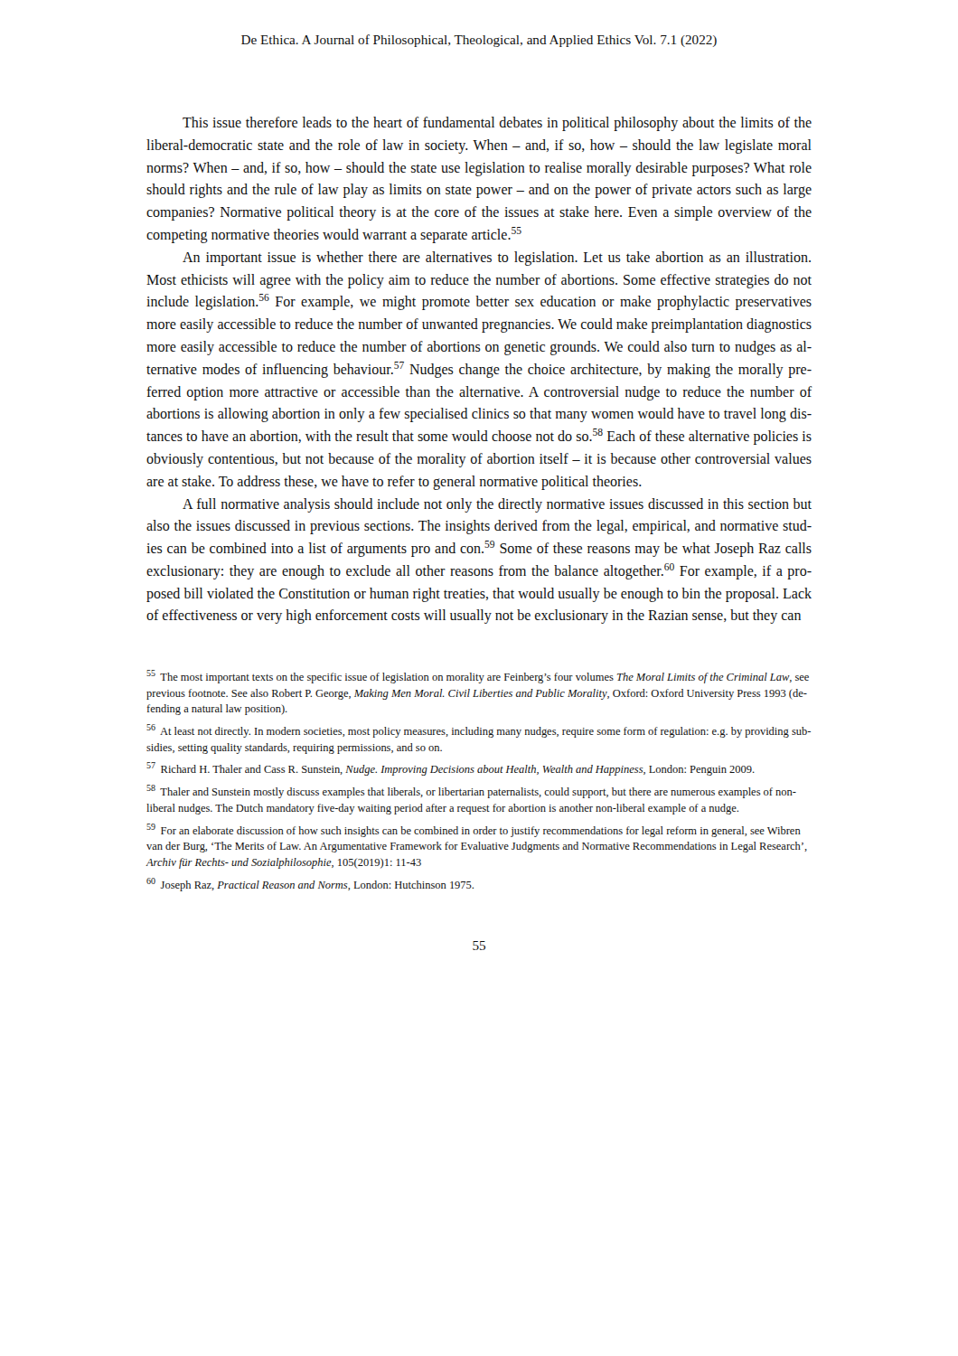De Ethica. A Journal of Philosophical, Theological, and Applied Ethics Vol. 7.1 (2022)
This issue therefore leads to the heart of fundamental debates in political philosophy about the limits of the liberal-democratic state and the role of law in society. When – and, if so, how – should the law legislate moral norms? When – and, if so, how – should the state use legislation to realise morally desirable purposes? What role should rights and the rule of law play as limits on state power – and on the power of private actors such as large companies? Normative political theory is at the core of the issues at stake here. Even a simple overview of the competing normative theories would warrant a separate article.55
An important issue is whether there are alternatives to legislation. Let us take abortion as an illustration. Most ethicists will agree with the policy aim to reduce the number of abortions. Some effective strategies do not include legislation.56 For example, we might promote better sex education or make prophylactic preservatives more easily accessible to reduce the number of unwanted pregnancies. We could make preimplantation diagnostics more easily accessible to reduce the number of abortions on genetic grounds. We could also turn to nudges as alternative modes of influencing behaviour.57 Nudges change the choice architecture, by making the morally preferred option more attractive or accessible than the alternative. A controversial nudge to reduce the number of abortions is allowing abortion in only a few specialised clinics so that many women would have to travel long distances to have an abortion, with the result that some would choose not do so.58 Each of these alternative policies is obviously contentious, but not because of the morality of abortion itself – it is because other controversial values are at stake. To address these, we have to refer to general normative political theories.
A full normative analysis should include not only the directly normative issues discussed in this section but also the issues discussed in previous sections. The insights derived from the legal, empirical, and normative studies can be combined into a list of arguments pro and con.59 Some of these reasons may be what Joseph Raz calls exclusionary: they are enough to exclude all other reasons from the balance altogether.60 For example, if a proposed bill violated the Constitution or human right treaties, that would usually be enough to bin the proposal. Lack of effectiveness or very high enforcement costs will usually not be exclusionary in the Razian sense, but they can
55 The most important texts on the specific issue of legislation on morality are Feinberg’s four volumes The Moral Limits of the Criminal Law, see previous footnote. See also Robert P. George, Making Men Moral. Civil Liberties and Public Morality, Oxford: Oxford University Press 1993 (defending a natural law position).
56 At least not directly. In modern societies, most policy measures, including many nudges, require some form of regulation: e.g. by providing subsidies, setting quality standards, requiring permissions, and so on.
57 Richard H. Thaler and Cass R. Sunstein, Nudge. Improving Decisions about Health, Wealth and Happiness, London: Penguin 2009.
58 Thaler and Sunstein mostly discuss examples that liberals, or libertarian paternalists, could support, but there are numerous examples of non-liberal nudges. The Dutch mandatory five-day waiting period after a request for abortion is another non-liberal example of a nudge.
59 For an elaborate discussion of how such insights can be combined in order to justify recommendations for legal reform in general, see Wibren van der Burg, ‘The Merits of Law. An Argumentative Framework for Evaluative Judgments and Normative Recommendations in Legal Research’, Archiv für Rechts- und Sozialphilosophie, 105(2019)1: 11-43
60 Joseph Raz, Practical Reason and Norms, London: Hutchinson 1975.
55